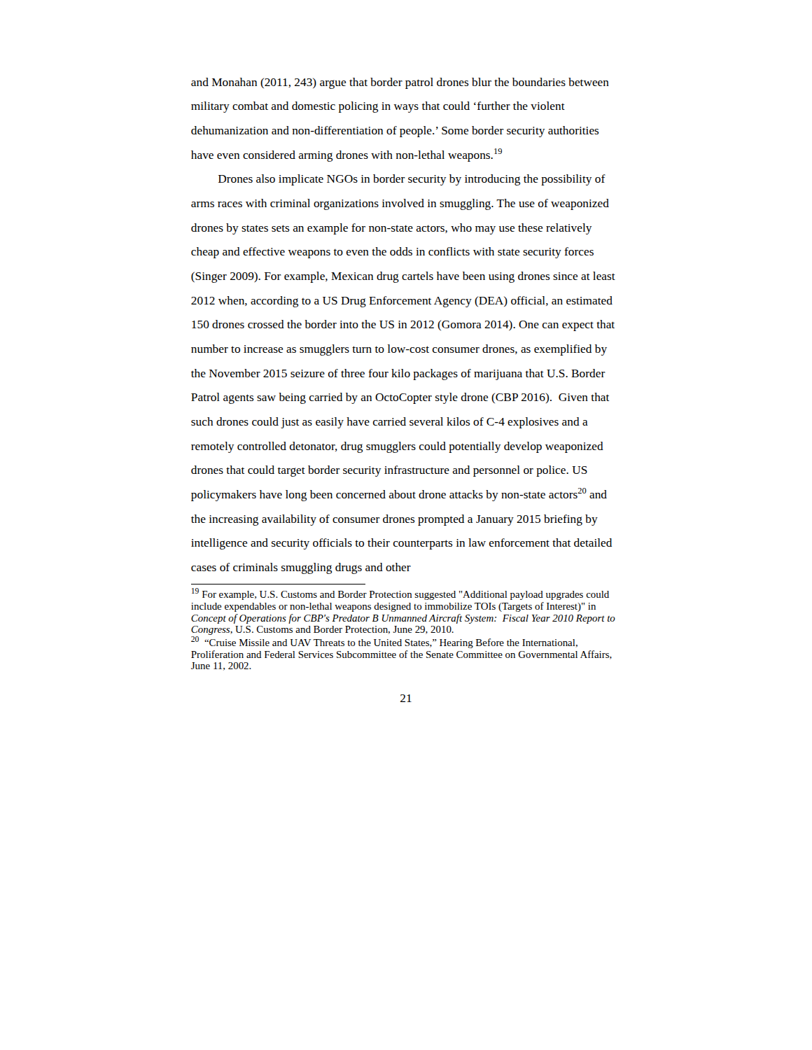and Monahan (2011, 243) argue that border patrol drones blur the boundaries between military combat and domestic policing in ways that could ‘further the violent dehumanization and non-differentiation of people.’ Some border security authorities have even considered arming drones with non-lethal weapons.19
Drones also implicate NGOs in border security by introducing the possibility of arms races with criminal organizations involved in smuggling. The use of weaponized drones by states sets an example for non-state actors, who may use these relatively cheap and effective weapons to even the odds in conflicts with state security forces (Singer 2009). For example, Mexican drug cartels have been using drones since at least 2012 when, according to a US Drug Enforcement Agency (DEA) official, an estimated 150 drones crossed the border into the US in 2012 (Gomora 2014). One can expect that number to increase as smugglers turn to low-cost consumer drones, as exemplified by the November 2015 seizure of three four kilo packages of marijuana that U.S. Border Patrol agents saw being carried by an OctoCopter style drone (CBP 2016). Given that such drones could just as easily have carried several kilos of C-4 explosives and a remotely controlled detonator, drug smugglers could potentially develop weaponized drones that could target border security infrastructure and personnel or police. US policymakers have long been concerned about drone attacks by non-state actors20 and the increasing availability of consumer drones prompted a January 2015 briefing by intelligence and security officials to their counterparts in law enforcement that detailed cases of criminals smuggling drugs and other
19 For example, U.S. Customs and Border Protection suggested "Additional payload upgrades could include expendables or non-lethal weapons designed to immobilize TOIs (Targets of Interest)" in Concept of Operations for CBP's Predator B Unmanned Aircraft System: Fiscal Year 2010 Report to Congress, U.S. Customs and Border Protection, June 29, 2010.
20 “Cruise Missile and UAV Threats to the United States,” Hearing Before the International, Proliferation and Federal Services Subcommittee of the Senate Committee on Governmental Affairs, June 11, 2002.
21